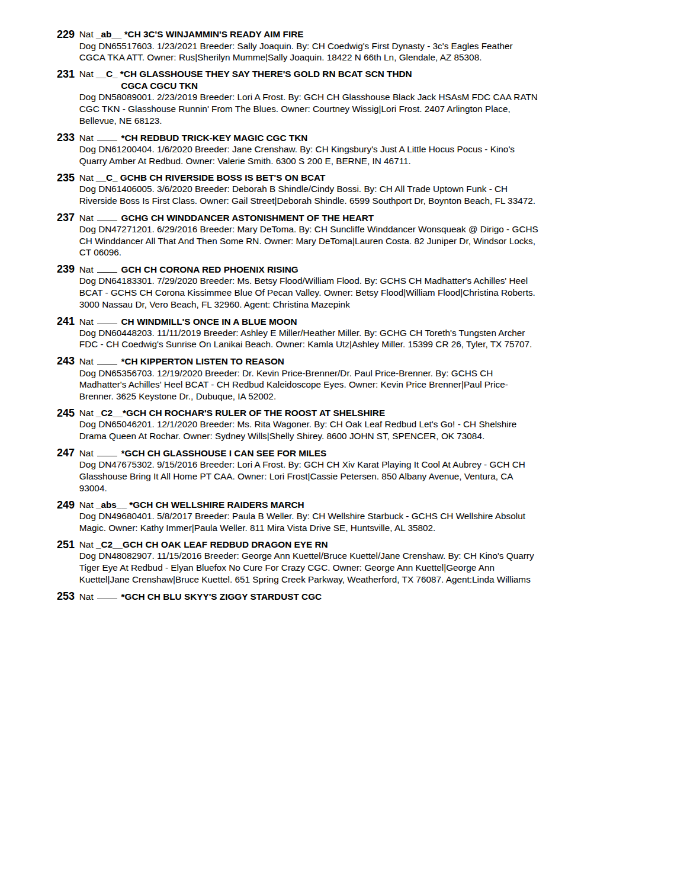229
Nat _ab__ *CH 3C'S WINJAMMIN'S READY AIM FIRE
Dog DN65517603. 1/23/2021 Breeder: Sally Joaquin. By: CH Coedwig's First Dynasty - 3c's Eagles Feather CGCA TKA ATT. Owner: Rus|Sherilyn Mumme|Sally Joaquin. 18422 N 66th Ln, Glendale, AZ 85308.
231
Nat __C_ *CH GLASSHOUSE THEY SAY THERE'S GOLD RN BCAT SCN THDN CGCA CGCU TKN
Dog DN58089001. 2/23/2019 Breeder: Lori A Frost. By: GCH CH Glasshouse Black Jack HSAsM FDC CAA RATN CGC TKN - Glasshouse Runnin' From The Blues. Owner: Courtney Wissig|Lori Frost. 2407 Arlington Place, Bellevue, NE 68123.
233
Nat *CH REDBUD TRICK-KEY MAGIC CGC TKN
Dog DN61200404. 1/6/2020 Breeder: Jane Crenshaw. By: CH Kingsbury's Just A Little Hocus Pocus - Kino's Quarry Amber At Redbud. Owner: Valerie Smith. 6300 S 200 E, BERNE, IN 46711.
235
Nat __C_ GCHB CH RIVERSIDE BOSS IS BET'S ON BCAT
Dog DN61406005. 3/6/2020 Breeder: Deborah B Shindle/Cindy Bossi. By: CH All Trade Uptown Funk - CH Riverside Boss Is First Class. Owner: Gail Street|Deborah Shindle. 6599 Southport Dr, Boynton Beach, FL 33472.
237
Nat GCHG CH WINDDANCER ASTONISHMENT OF THE HEART
Dog DN47271201. 6/29/2016 Breeder: Mary DeToma. By: CH Suncliffe Winddancer Wonsqueak @ Dirigo - GCHS CH Winddancer All That And Then Some RN. Owner: Mary DeToma|Lauren Costa. 82 Juniper Dr, Windsor Locks, CT 06096.
239
Nat GCH CH CORONA RED PHOENIX RISING
Dog DN64183301. 7/29/2020 Breeder: Ms. Betsy Flood/William Flood. By: GCHS CH Madhatter's Achilles' Heel BCAT - GCHS CH Corona Kissimmee Blue Of Pecan Valley. Owner: Betsy Flood|William Flood|Christina Roberts. 3000 Nassau Dr, Vero Beach, FL 32960. Agent: Christina Mazepink
241
Nat CH WINDMILL'S ONCE IN A BLUE MOON
Dog DN60448203. 11/11/2019 Breeder: Ashley E Miller/Heather Miller. By: GCHG CH Toreth's Tungsten Archer FDC - CH Coedwig's Sunrise On Lanikai Beach. Owner: Kamla Utz|Ashley Miller. 15399 CR 26, Tyler, TX 75707.
243
Nat *CH KIPPERTON LISTEN TO REASON
Dog DN65356703. 12/19/2020 Breeder: Dr. Kevin Price-Brenner/Dr. Paul Price-Brenner. By: GCHS CH Madhatter's Achilles' Heel BCAT - CH Redbud Kaleidoscope Eyes. Owner: Kevin Price Brenner|Paul Price-Brenner. 3625 Keystone Dr., Dubuque, IA 52002.
245
Nat _C2__*GCH CH ROCHAR'S RULER OF THE ROOST AT SHELSHIRE
Dog DN65046201. 12/1/2020 Breeder: Ms. Rita Wagoner. By: CH Oak Leaf Redbud Let's Go! - CH Shelshire Drama Queen At Rochar. Owner: Sydney Wills|Shelly Shirey. 8600 JOHN ST, SPENCER, OK 73084.
247
Nat *GCH CH GLASSHOUSE I CAN SEE FOR MILES
Dog DN47675302. 9/15/2016 Breeder: Lori A Frost. By: GCH CH Xiv Karat Playing It Cool At Aubrey - GCH CH Glasshouse Bring It All Home PT CAA. Owner: Lori Frost|Cassie Petersen. 850 Albany Avenue, Ventura, CA 93004.
249
Nat _abs__ *GCH CH WELLSHIRE RAIDERS MARCH
Dog DN49680401. 5/8/2017 Breeder: Paula B Weller. By: CH Wellshire Starbuck - GCHS CH Wellshire Absolut Magic. Owner: Kathy Immer|Paula Weller. 811 Mira Vista Drive SE, Huntsville, AL 35802.
251
Nat _C2__GCH CH OAK LEAF REDBUD DRAGON EYE RN
Dog DN48082907. 11/15/2016 Breeder: George Ann Kuettel/Bruce Kuettel/Jane Crenshaw. By: CH Kino's Quarry Tiger Eye At Redbud - Elyan Bluefox No Cure For Crazy CGC. Owner: George Ann Kuettel|George Ann Kuettel|Jane Crenshaw|Bruce Kuettel. 651 Spring Creek Parkway, Weatherford, TX 76087. Agent:Linda Williams
253
Nat *GCH CH BLU SKYY'S ZIGGY STARDUST CGC